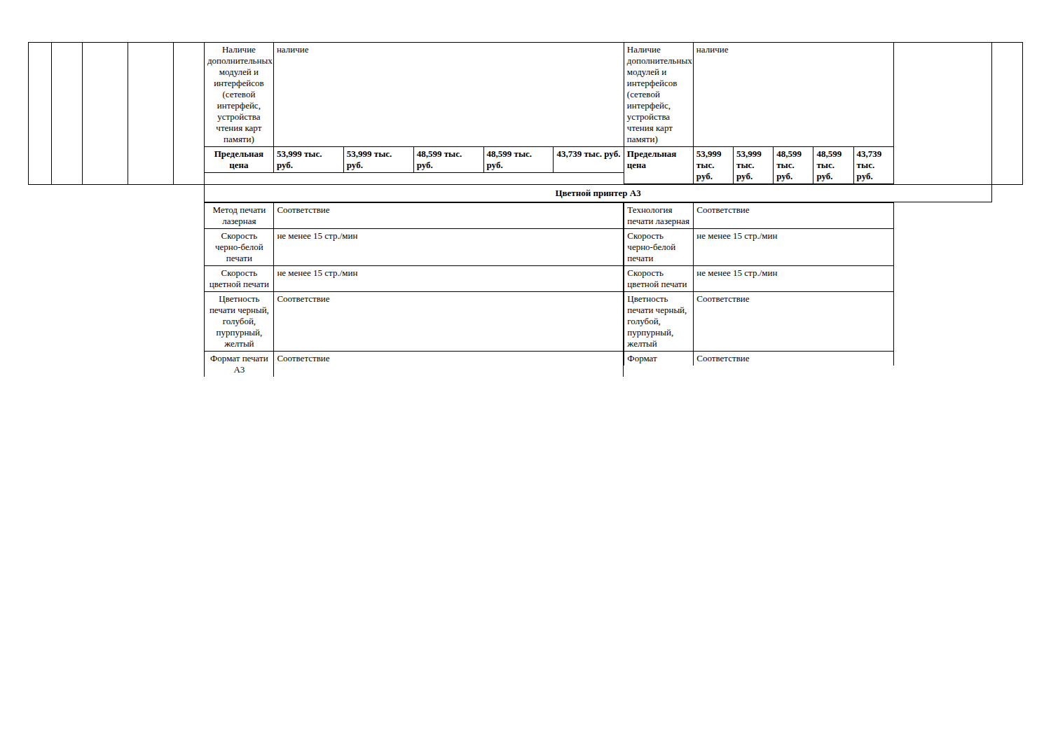| | | | | | / Наличие дополнительных модулей и интерфейсов (сетевой интерфейс, устройства чтения карт памяти) / наличие / / Предельная цена / 53,999 тыс. руб. / 53,999 тыс. руб. / 48,599 тыс. руб. / 48,599 тыс. руб. / 43,739 тыс. руб. / | / Наличие дополнительных модулей и интерфейсов (сетевой интерфейс, устройства чтения карт памяти) / наличие / / Предельная цена / 53,999 тыс. руб. / 53,999 тыс. руб. / 48,599 тыс. руб. / 48,599 тыс. руб. / 43,739 тыс. руб. / | | |
| | Цветной принтер А3 | |
| | | / Метод печати лазерная / Соответствие / / Скорость черно-белой печати / не менее 15 стр./мин / / Скорость цветной печати / не менее 15 стр./мин / / Цветность печати черный, голубой, пурпурный, желтый / Соответствие / / Формат печати А3 / Соответствие / | / Технология печати лазерная / Соответствие / / Скорость черно-белой печати / не менее 15 стр./мин / / Скорость цветной печати / не менее 15 стр./мин / / Цветность печати черный, голубой, пурпурный, желтый / Соответствие / / Формат / Соответствие / | | |